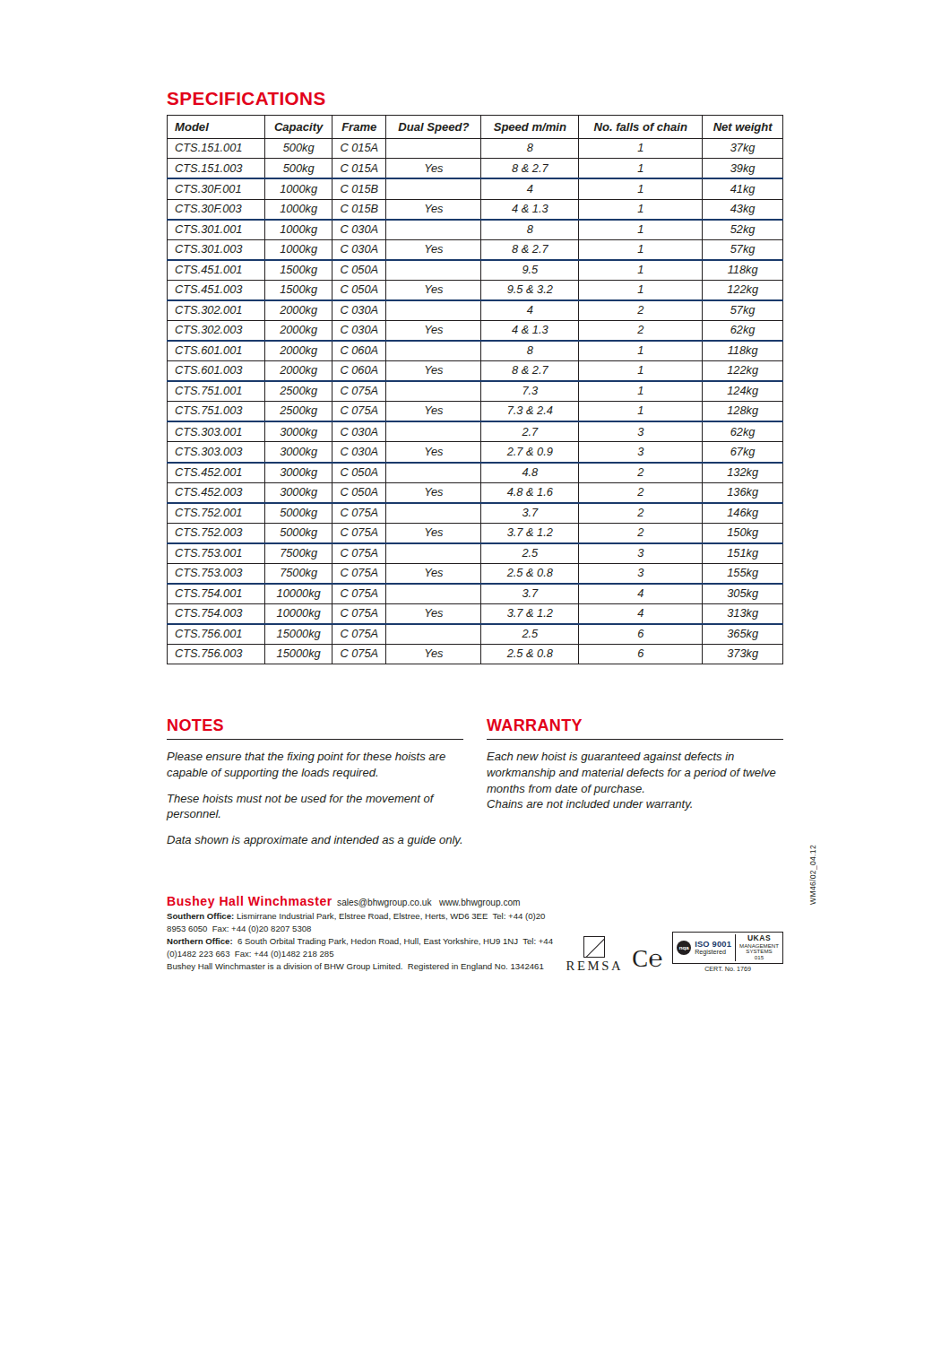Specifications
| Model | Capacity | Frame | Dual Speed? | Speed m/min | No. falls of chain | Net weight |
| --- | --- | --- | --- | --- | --- | --- |
| CTS.151.001 | 500kg | C 015A | | 8 | 1 | 37kg |
| CTS.151.003 | 500kg | C 015A | Yes | 8 & 2.7 | 1 | 39kg |
| CTS.30F.001 | 1000kg | C 015B | | 4 | 1 | 41kg |
| CTS.30F.003 | 1000kg | C 015B | Yes | 4 & 1.3 | 1 | 43kg |
| CTS.301.001 | 1000kg | C 030A | | 8 | 1 | 52kg |
| CTS.301.003 | 1000kg | C 030A | Yes | 8 & 2.7 | 1 | 57kg |
| CTS.451.001 | 1500kg | C 050A | | 9.5 | 1 | 118kg |
| CTS.451.003 | 1500kg | C 050A | Yes | 9.5 & 3.2 | 1 | 122kg |
| CTS.302.001 | 2000kg | C 030A | | 4 | 2 | 57kg |
| CTS.302.003 | 2000kg | C 030A | Yes | 4 & 1.3 | 2 | 62kg |
| CTS.601.001 | 2000kg | C 060A | | 8 | 1 | 118kg |
| CTS.601.003 | 2000kg | C 060A | Yes | 8 & 2.7 | 1 | 122kg |
| CTS.751.001 | 2500kg | C 075A | | 7.3 | 1 | 124kg |
| CTS.751.003 | 2500kg | C 075A | Yes | 7.3 & 2.4 | 1 | 128kg |
| CTS.303.001 | 3000kg | C 030A | | 2.7 | 3 | 62kg |
| CTS.303.003 | 3000kg | C 030A | Yes | 2.7 & 0.9 | 3 | 67kg |
| CTS.452.001 | 3000kg | C 050A | | 4.8 | 2 | 132kg |
| CTS.452.003 | 3000kg | C 050A | Yes | 4.8 & 1.6 | 2 | 136kg |
| CTS.752.001 | 5000kg | C 075A | | 3.7 | 2 | 146kg |
| CTS.752.003 | 5000kg | C 075A | Yes | 3.7 & 1.2 | 2 | 150kg |
| CTS.753.001 | 7500kg | C 075A | | 2.5 | 3 | 151kg |
| CTS.753.003 | 7500kg | C 075A | Yes | 2.5 & 0.8 | 3 | 155kg |
| CTS.754.001 | 10000kg | C 075A | | 3.7 | 4 | 305kg |
| CTS.754.003 | 10000kg | C 075A | Yes | 3.7 & 1.2 | 4 | 313kg |
| CTS.756.001 | 15000kg | C 075A | | 2.5 | 6 | 365kg |
| CTS.756.003 | 15000kg | C 075A | Yes | 2.5 & 0.8 | 6 | 373kg |
Notes
Please ensure that the fixing point for these hoists are capable of supporting the loads required.
These hoists must not be used for the movement of personnel.
Data shown is approximate and intended as a guide only.
Warranty
Each new hoist is guaranteed against defects in workmanship and material defects for a period of twelve months from date of purchase.
Chains are not included under warranty.
WM46/02_04.12
Bushey Hall Winchmaster sales@bhwgroup.co.uk www.bhwgroup.com
Southern Office: Lismirrane Industrial Park, Elstree Road, Elstree, Herts, WD6 3EE Tel: +44 (0)20 8953 6050 Fax: +44 (0)20 8207 5308
Northern Office: 6 South Orbital Trading Park, Hedon Road, Hull, East Yorkshire, HU9 1NJ Tel: +44 (0)1482 223 663 Fax: +44 (0)1482 218 285
Bushey Hall Winchmaster is a division of BHW Group Limited. Registered in England No. 1342461
REMSA
C℮
nqa ISO 9001
Registered UKAS
MANAGEMENT
SYSTEMS
015
CERT. No. 1769